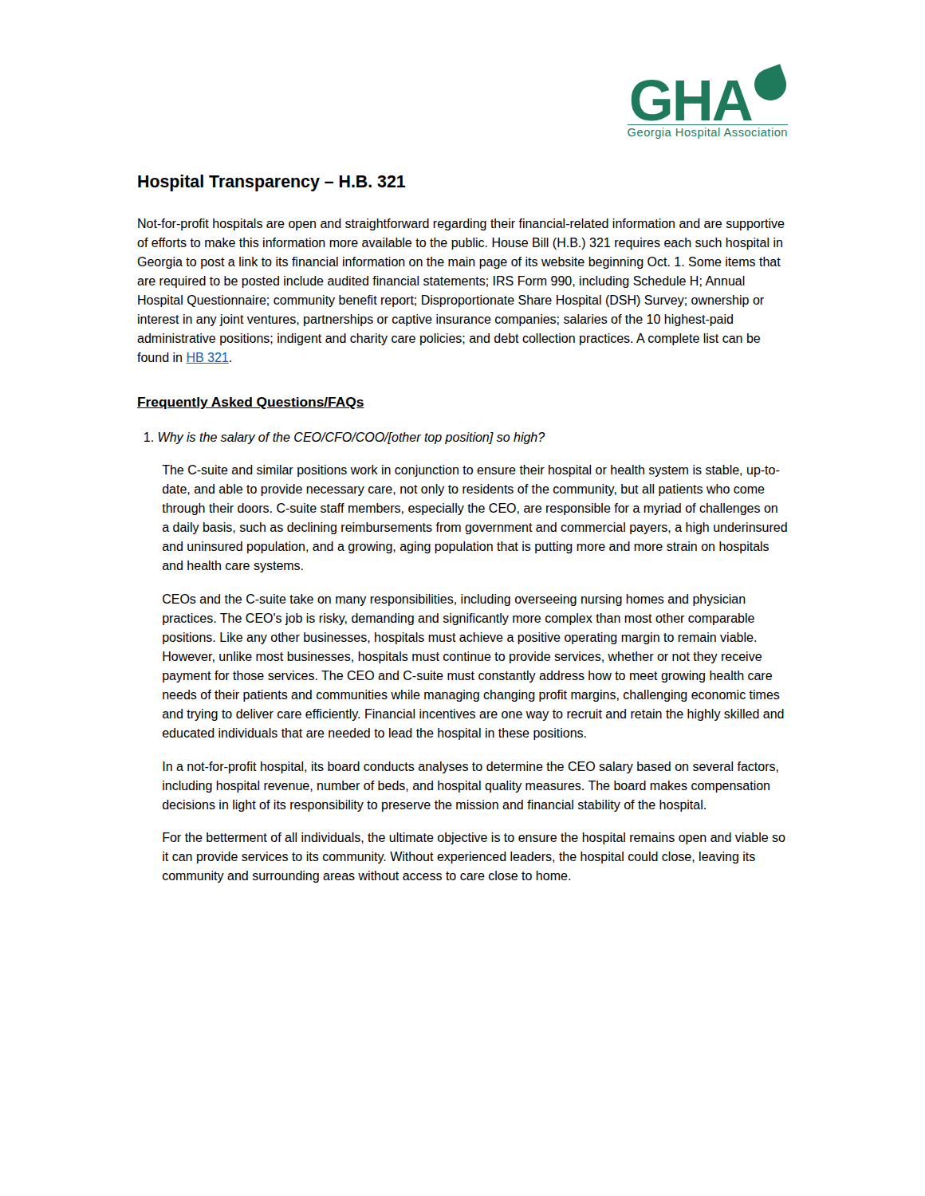GHA
Georgia Hospital Association
Hospital Transparency – H.B. 321
Not-for-profit hospitals are open and straightforward regarding their financial-related information and are supportive of efforts to make this information more available to the public. House Bill (H.B.) 321 requires each such hospital in Georgia to post a link to its financial information on the main page of its website beginning Oct. 1. Some items that are required to be posted include audited financial statements; IRS Form 990, including Schedule H; Annual Hospital Questionnaire; community benefit report; Disproportionate Share Hospital (DSH) Survey; ownership or interest in any joint ventures, partnerships or captive insurance companies; salaries of the 10 highest-paid administrative positions; indigent and charity care policies; and debt collection practices. A complete list can be found in HB 321.
Frequently Asked Questions/FAQs
Why is the salary of the CEO/CFO/COO/[other top position] so high?
The C-suite and similar positions work in conjunction to ensure their hospital or health system is stable, up-to-date, and able to provide necessary care, not only to residents of the community, but all patients who come through their doors. C-suite staff members, especially the CEO, are responsible for a myriad of challenges on a daily basis, such as declining reimbursements from government and commercial payers, a high underinsured and uninsured population, and a growing, aging population that is putting more and more strain on hospitals and health care systems.
CEOs and the C-suite take on many responsibilities, including overseeing nursing homes and physician practices. The CEO's job is risky, demanding and significantly more complex than most other comparable positions. Like any other businesses, hospitals must achieve a positive operating margin to remain viable. However, unlike most businesses, hospitals must continue to provide services, whether or not they receive payment for those services. The CEO and C-suite must constantly address how to meet growing health care needs of their patients and communities while managing changing profit margins, challenging economic times and trying to deliver care efficiently. Financial incentives are one way to recruit and retain the highly skilled and educated individuals that are needed to lead the hospital in these positions.
In a not-for-profit hospital, its board conducts analyses to determine the CEO salary based on several factors, including hospital revenue, number of beds, and hospital quality measures. The board makes compensation decisions in light of its responsibility to preserve the mission and financial stability of the hospital.
For the betterment of all individuals, the ultimate objective is to ensure the hospital remains open and viable so it can provide services to its community. Without experienced leaders, the hospital could close, leaving its community and surrounding areas without access to care close to home.